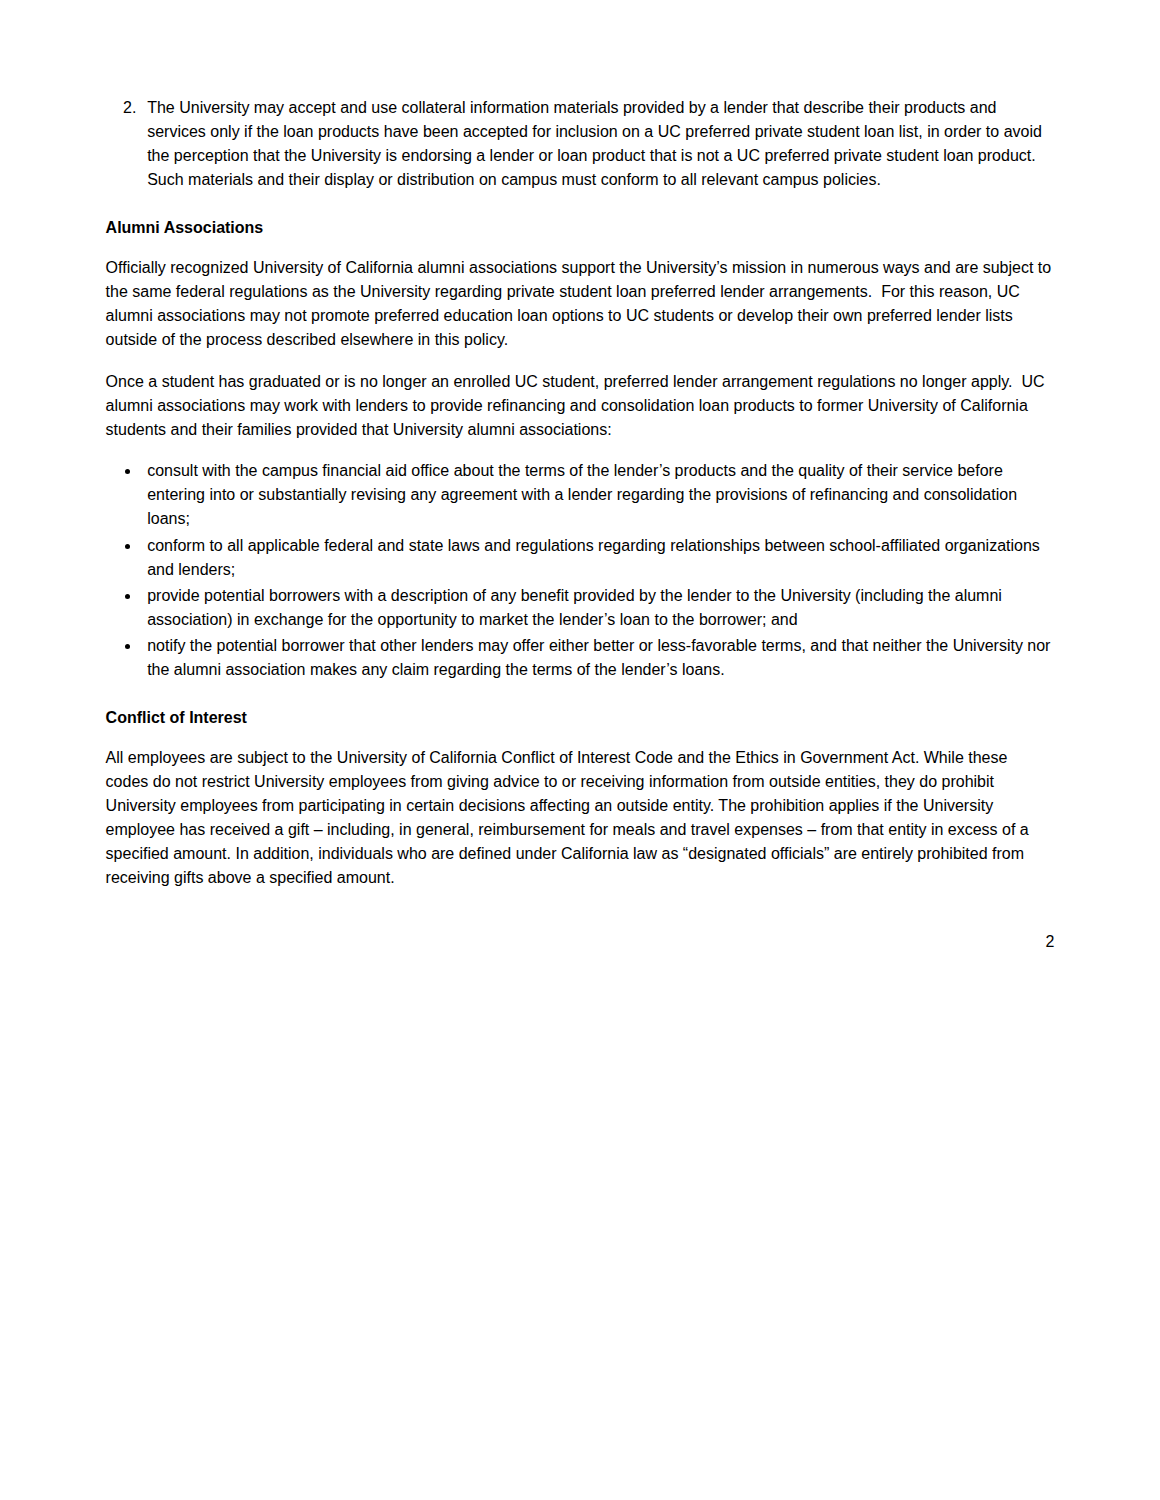The University may accept and use collateral information materials provided by a lender that describe their products and services only if the loan products have been accepted for inclusion on a UC preferred private student loan list, in order to avoid the perception that the University is endorsing a lender or loan product that is not a UC preferred private student loan product. Such materials and their display or distribution on campus must conform to all relevant campus policies.
Alumni Associations
Officially recognized University of California alumni associations support the University’s mission in numerous ways and are subject to the same federal regulations as the University regarding private student loan preferred lender arrangements. For this reason, UC alumni associations may not promote preferred education loan options to UC students or develop their own preferred lender lists outside of the process described elsewhere in this policy.
Once a student has graduated or is no longer an enrolled UC student, preferred lender arrangement regulations no longer apply. UC alumni associations may work with lenders to provide refinancing and consolidation loan products to former University of California students and their families provided that University alumni associations:
consult with the campus financial aid office about the terms of the lender’s products and the quality of their service before entering into or substantially revising any agreement with a lender regarding the provisions of refinancing and consolidation loans;
conform to all applicable federal and state laws and regulations regarding relationships between school-affiliated organizations and lenders;
provide potential borrowers with a description of any benefit provided by the lender to the University (including the alumni association) in exchange for the opportunity to market the lender’s loan to the borrower; and
notify the potential borrower that other lenders may offer either better or less-favorable terms, and that neither the University nor the alumni association makes any claim regarding the terms of the lender’s loans.
Conflict of Interest
All employees are subject to the University of California Conflict of Interest Code and the Ethics in Government Act. While these codes do not restrict University employees from giving advice to or receiving information from outside entities, they do prohibit University employees from participating in certain decisions affecting an outside entity. The prohibition applies if the University employee has received a gift – including, in general, reimbursement for meals and travel expenses – from that entity in excess of a specified amount. In addition, individuals who are defined under California law as “designated officials” are entirely prohibited from receiving gifts above a specified amount.
2